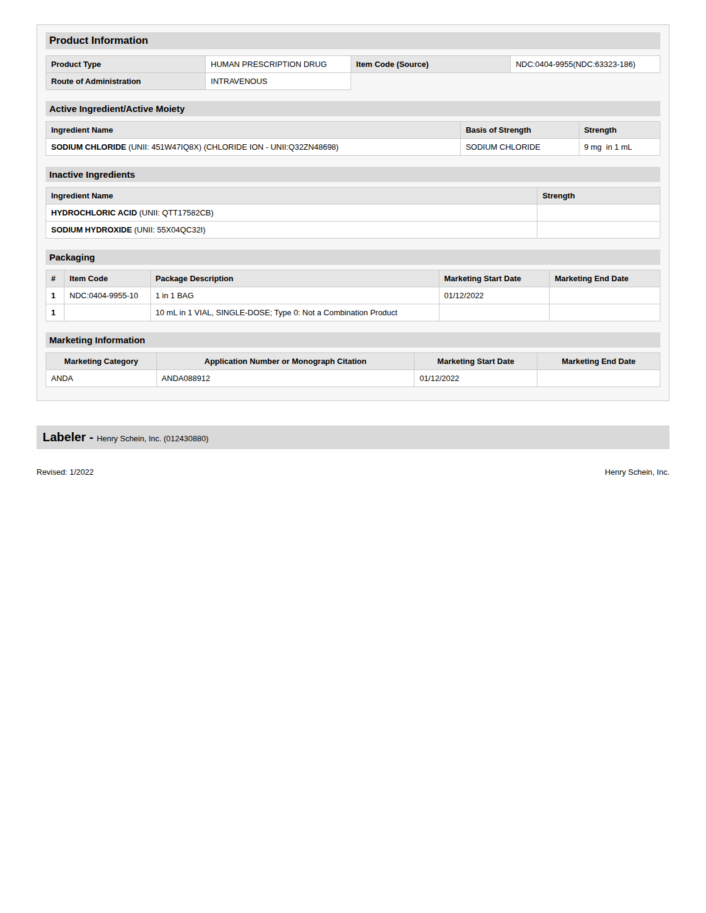Product Information
| Product Type | HUMAN PRESCRIPTION DRUG | Item Code (Source) | NDC:0404-9955(NDC:63323-186) |
| Route of Administration | INTRAVENOUS | | |
Active Ingredient/Active Moiety
| Ingredient Name | Basis of Strength | Strength |
| --- | --- | --- |
| SODIUM CHLORIDE (UNII: 451W47IQ8X) (CHLORIDE ION - UNII:Q32ZN48698) | SODIUM CHLORIDE | 9 mg in 1 mL |
Inactive Ingredients
| Ingredient Name | Strength |
| --- | --- |
| HYDROCHLORIC ACID (UNII: QTT17582CB) | |
| SODIUM HYDROXIDE (UNII: 55X04QC32I) | |
Packaging
| # | Item Code | Package Description | Marketing Start Date | Marketing End Date |
| --- | --- | --- | --- | --- |
| 1 | NDC:0404-9955-10 | 1 in 1 BAG | 01/12/2022 | |
| 1 | | 10 mL in 1 VIAL, SINGLE-DOSE; Type 0: Not a Combination Product | | |
Marketing Information
| Marketing Category | Application Number or Monograph Citation | Marketing Start Date | Marketing End Date |
| --- | --- | --- | --- |
| ANDA | ANDA088912 | 01/12/2022 | |
Labeler - Henry Schein, Inc. (012430880)
Revised: 1/2022
Henry Schein, Inc.